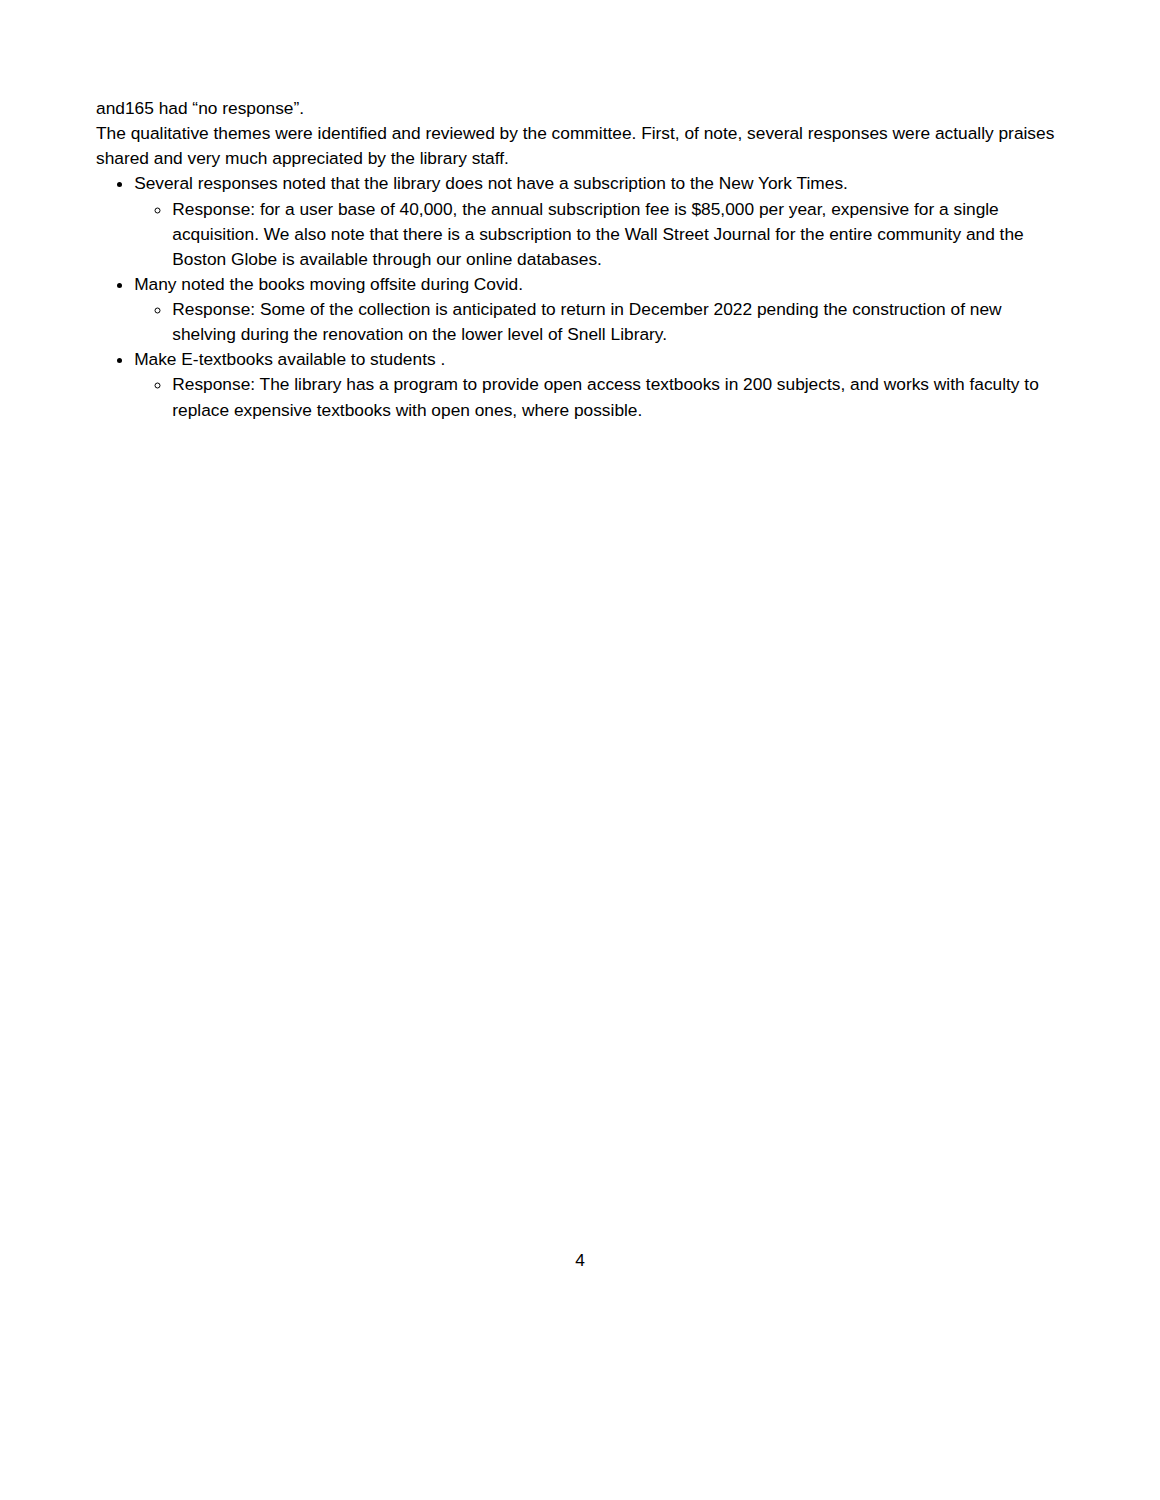and165 had “no response”.
The qualitative themes were identified and reviewed by the committee. First, of note, several responses were actually praises shared and very much appreciated by the library staff.
Several responses noted that the library does not have a subscription to the New York Times.
Response: for a user base of 40,000, the annual subscription fee is $85,000 per year, expensive for a single acquisition. We also note that there is a subscription to the Wall Street Journal for the entire community and the Boston Globe is available through our online databases.
Many noted the books moving offsite during Covid.
Response: Some of the collection is anticipated to return in December 2022 pending the construction of new shelving during the renovation on the lower level of Snell Library.
Make E-textbooks available to students .
Response: The library has a program to provide open access textbooks in 200 subjects, and works with faculty to replace expensive textbooks with open ones, where possible.
4